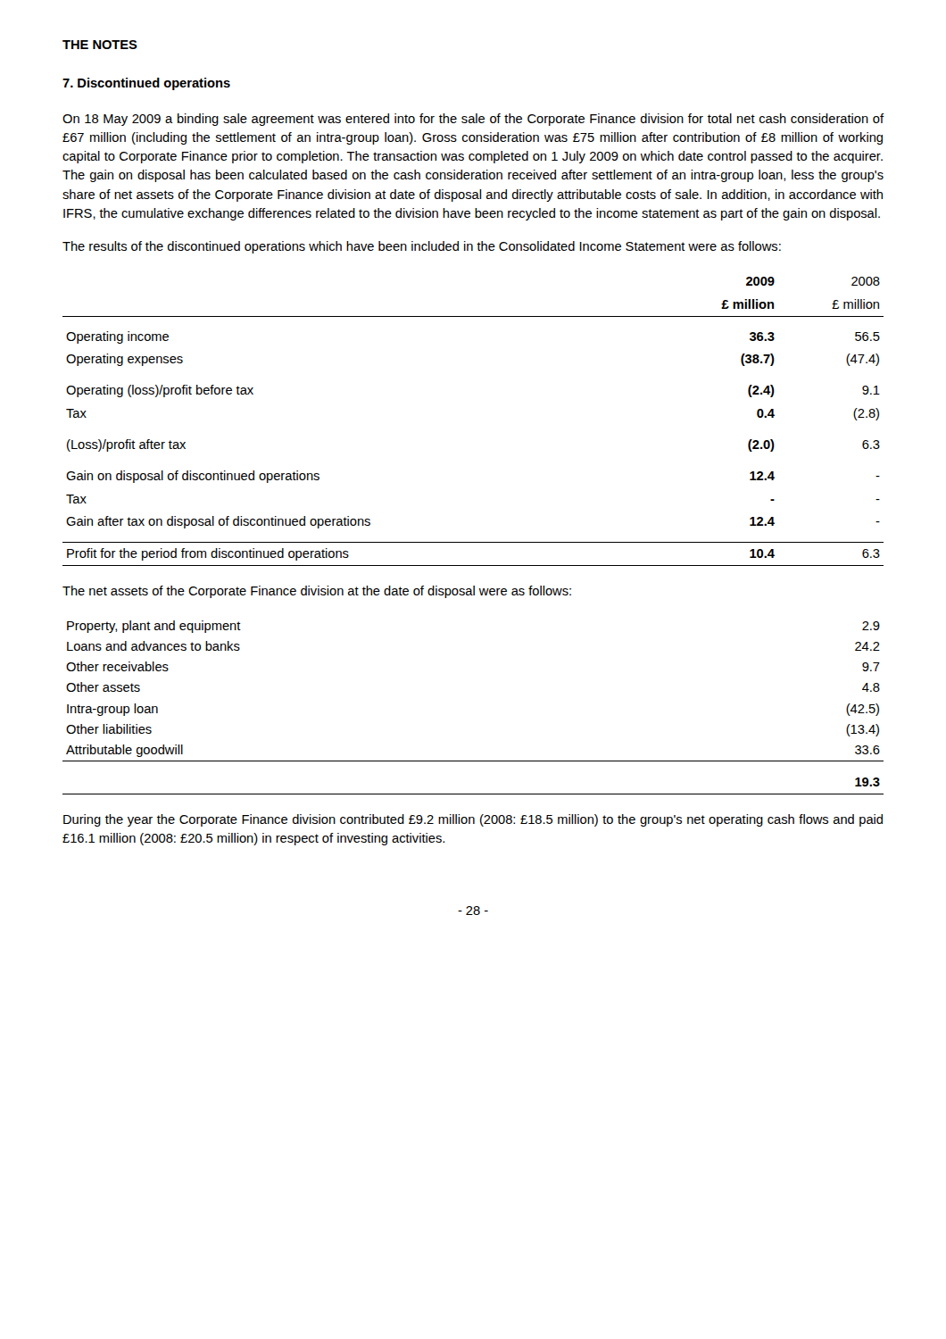THE NOTES
7. Discontinued operations
On 18 May 2009 a binding sale agreement was entered into for the sale of the Corporate Finance division for total net cash consideration of £67 million (including the settlement of an intra-group loan). Gross consideration was £75 million after contribution of £8 million of working capital to Corporate Finance prior to completion. The transaction was completed on 1 July 2009 on which date control passed to the acquirer. The gain on disposal has been calculated based on the cash consideration received after settlement of an intra-group loan, less the group's share of net assets of the Corporate Finance division at date of disposal and directly attributable costs of sale. In addition, in accordance with IFRS, the cumulative exchange differences related to the division have been recycled to the income statement as part of the gain on disposal.
The results of the discontinued operations which have been included in the Consolidated Income Statement were as follows:
| | 2009 | 2008 |
| | £ million | £ million |
| Operating income | 36.3 | 56.5 |
| Operating expenses | (38.7) | (47.4) |
| Operating (loss)/profit before tax | (2.4) | 9.1 |
| Tax | 0.4 | (2.8) |
| (Loss)/profit after tax | (2.0) | 6.3 |
| Gain on disposal of discontinued operations | 12.4 | - |
| Tax | - | - |
| Gain after tax on disposal of discontinued operations | 12.4 | - |
| Profit for the period from discontinued operations | 10.4 | 6.3 |
The net assets of the Corporate Finance division at the date of disposal were as follows:
| Property, plant and equipment | 2.9 |
| Loans and advances to banks | 24.2 |
| Other receivables | 9.7 |
| Other assets | 4.8 |
| Intra-group loan | (42.5) |
| Other liabilities | (13.4) |
| Attributable goodwill | 33.6 |
| | 19.3 |
During the year the Corporate Finance division contributed £9.2 million (2008: £18.5 million) to the group's net operating cash flows and paid £16.1 million (2008: £20.5 million) in respect of investing activities.
- 28 -